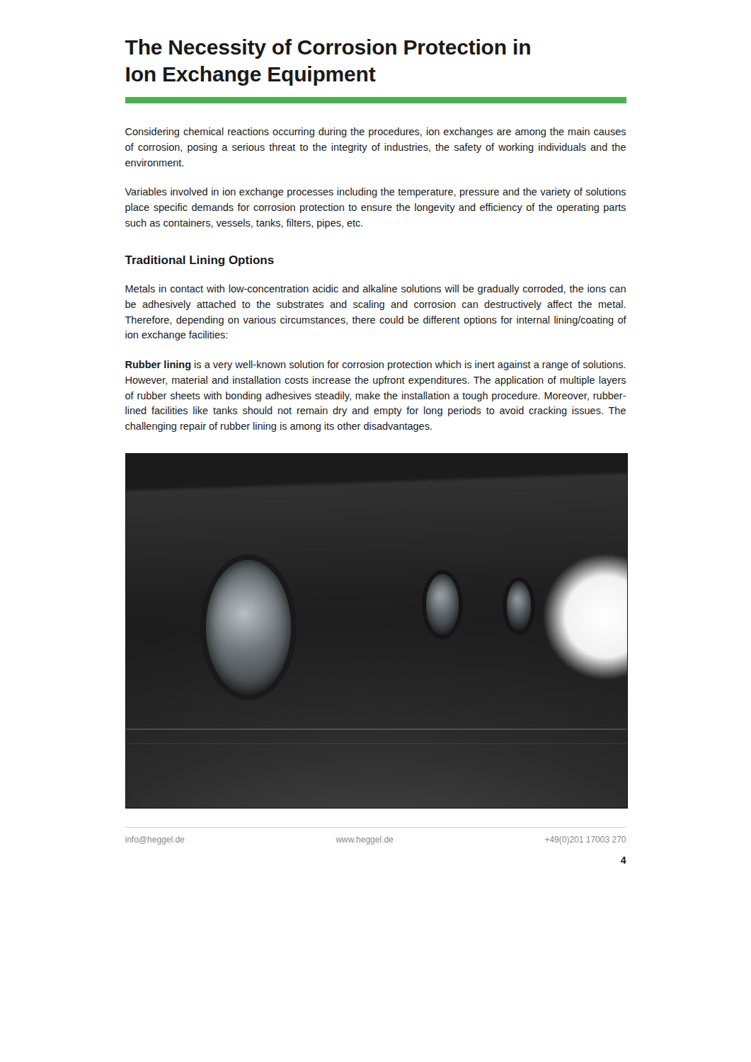The Necessity of Corrosion Protection in
Ion Exchange Equipment
Considering chemical reactions occurring during the procedures, ion exchanges are among the main causes of corrosion, posing a serious threat to the integrity of industries, the safety of working individuals and the environment.
Variables involved in ion exchange processes including the temperature, pressure and the variety of solutions place specific demands for corrosion protection to ensure the longevity and efficiency of the operating parts such as containers, vessels, tanks, filters, pipes, etc.
Traditional Lining Options
Metals in contact with low-concentration acidic and alkaline solutions will be gradually corroded, the ions can be adhesively attached to the substrates and scaling and corrosion can destructively affect the metal. Therefore, depending on various circumstances, there could be different options for internal lining/coating of ion exchange facilities:
Rubber lining is a very well-known solution for corrosion protection which is inert against a range of solutions. However, material and installation costs increase the upfront expenditures. The application of multiple layers of rubber sheets with bonding adhesives steadily, make the installation a tough procedure. Moreover, rubber-lined facilities like tanks should not remain dry and empty for long periods to avoid cracking issues. The challenging repair of rubber lining is among its other disadvantages.
info@heggel.de www.heggel.de +49(0)201 17003 270
4